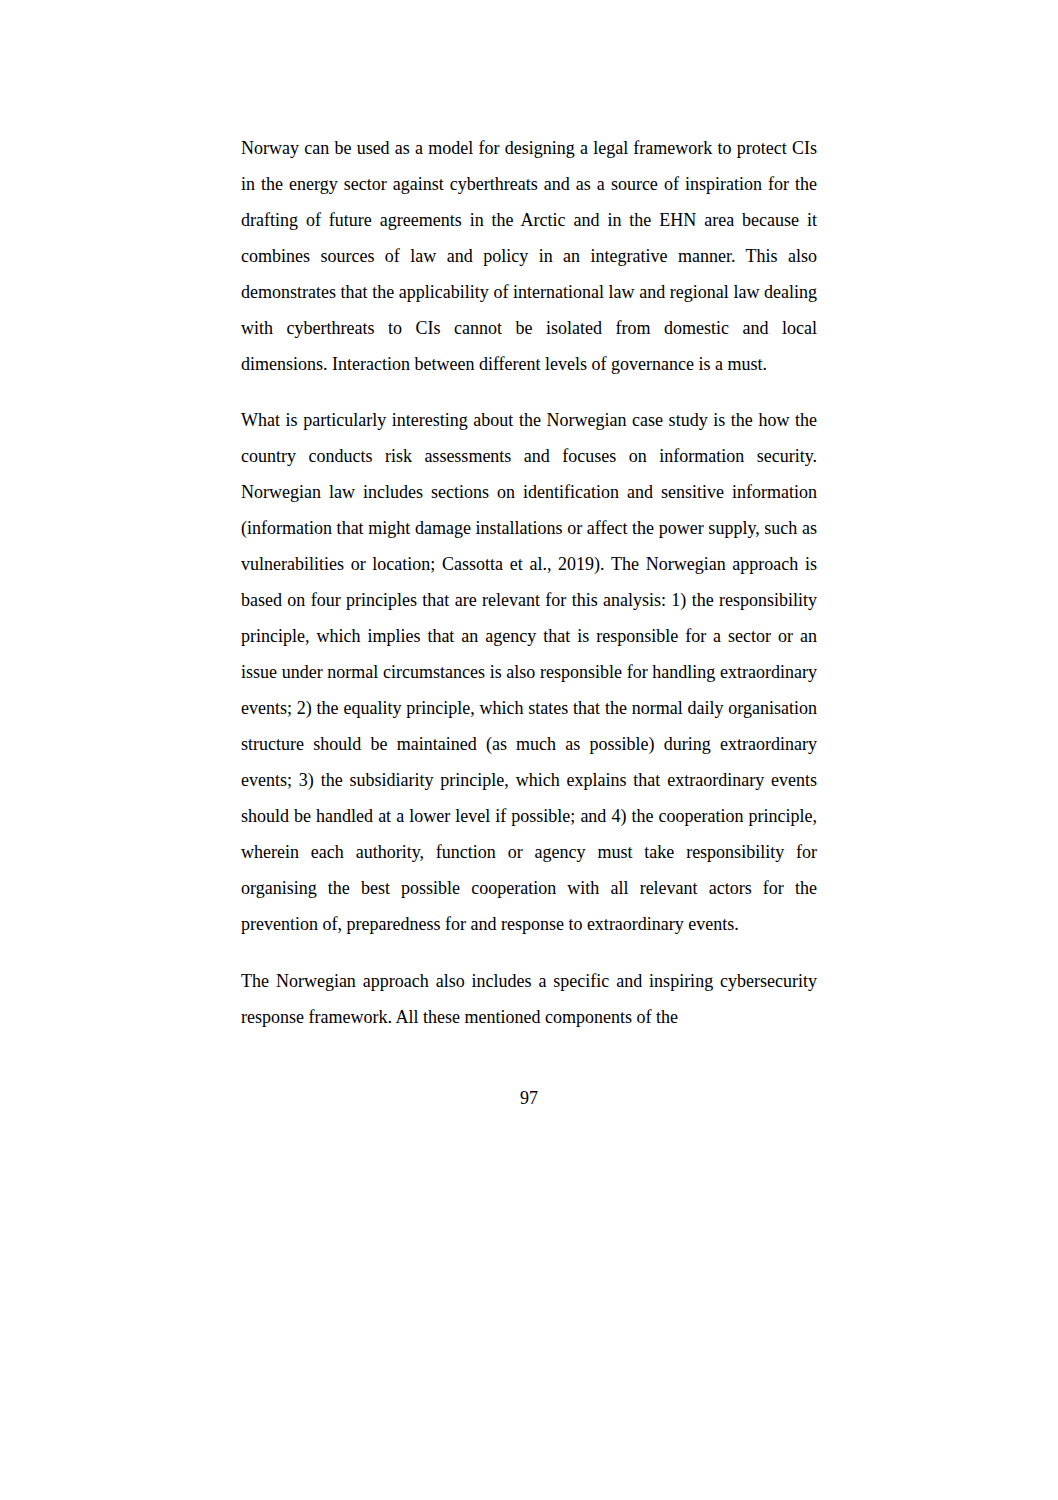Norway can be used as a model for designing a legal framework to protect CIs in the energy sector against cyberthreats and as a source of inspiration for the drafting of future agreements in the Arctic and in the EHN area because it combines sources of law and policy in an integrative manner. This also demonstrates that the applicability of international law and regional law dealing with cyberthreats to CIs cannot be isolated from domestic and local dimensions. Interaction between different levels of governance is a must.
What is particularly interesting about the Norwegian case study is the how the country conducts risk assessments and focuses on information security. Norwegian law includes sections on identification and sensitive information (information that might damage installations or affect the power supply, such as vulnerabilities or location; Cassotta et al., 2019). The Norwegian approach is based on four principles that are relevant for this analysis: 1) the responsibility principle, which implies that an agency that is responsible for a sector or an issue under normal circumstances is also responsible for handling extraordinary events; 2) the equality principle, which states that the normal daily organisation structure should be maintained (as much as possible) during extraordinary events; 3) the subsidiarity principle, which explains that extraordinary events should be handled at a lower level if possible; and 4) the cooperation principle, wherein each authority, function or agency must take responsibility for organising the best possible cooperation with all relevant actors for the prevention of, preparedness for and response to extraordinary events.
The Norwegian approach also includes a specific and inspiring cybersecurity response framework. All these mentioned components of the
97